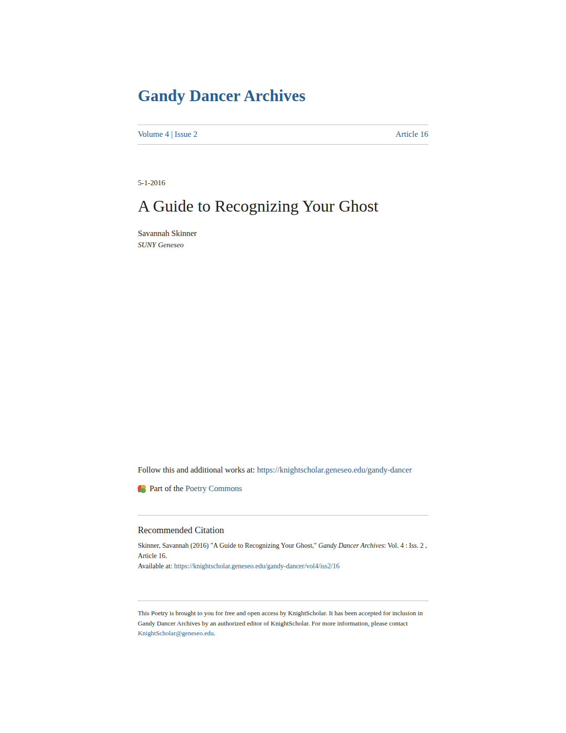Gandy Dancer Archives
Volume 4|Issue 2
Article 16
5-1-2016
A Guide to Recognizing Your Ghost
Savannah Skinner
SUNY Geneseo
Follow this and additional works at: https://knightscholar.geneseo.edu/gandy-dancer
Part of the Poetry Commons
Recommended Citation
Skinner, Savannah (2016) "A Guide to Recognizing Your Ghost," Gandy Dancer Archives: Vol. 4 : Iss. 2 , Article 16.
Available at: https://knightscholar.geneseo.edu/gandy-dancer/vol4/iss2/16
This Poetry is brought to you for free and open access by KnightScholar. It has been accepted for inclusion in Gandy Dancer Archives by an authorized editor of KnightScholar. For more information, please contact KnightScholar@geneseo.edu.